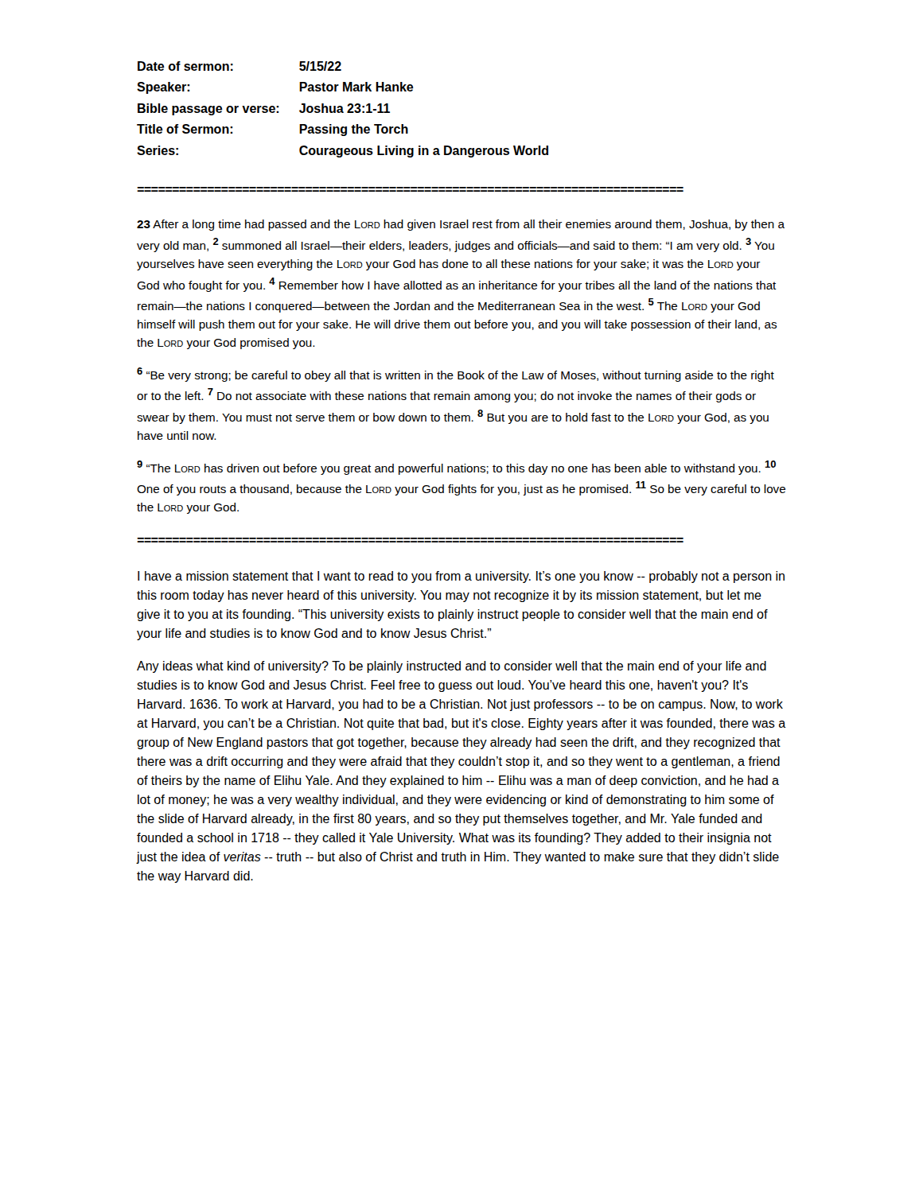| Date of sermon: | 5/15/22 |
| Speaker: | Pastor Mark Hanke |
| Bible passage or verse: | Joshua 23:1-11 |
| Title of Sermon: | Passing the Torch |
| Series: | Courageous Living in a Dangerous World |
==============================================================================
23 After a long time had passed and the Lord had given Israel rest from all their enemies around them, Joshua, by then a very old man, 2 summoned all Israel—their elders, leaders, judges and officials—and said to them: “I am very old. 3 You yourselves have seen everything the Lord your God has done to all these nations for your sake; it was the Lord your God who fought for you. 4 Remember how I have allotted as an inheritance for your tribes all the land of the nations that remain—the nations I conquered—between the Jordan and the Mediterranean Sea in the west. 5 The Lord your God himself will push them out for your sake. He will drive them out before you, and you will take possession of their land, as the Lord your God promised you.
6 “Be very strong; be careful to obey all that is written in the Book of the Law of Moses, without turning aside to the right or to the left. 7 Do not associate with these nations that remain among you; do not invoke the names of their gods or swear by them. You must not serve them or bow down to them. 8 But you are to hold fast to the Lord your God, as you have until now.
9 “The Lord has driven out before you great and powerful nations; to this day no one has been able to withstand you. 10 One of you routs a thousand, because the Lord your God fights for you, just as he promised. 11 So be very careful to love the Lord your God.
==============================================================================
I have a mission statement that I want to read to you from a university. It’s one you know -- probably not a person in this room today has never heard of this university. You may not recognize it by its mission statement, but let me give it to you at its founding. “This university exists to plainly instruct people to consider well that the main end of your life and studies is to know God and to know Jesus Christ.”
Any ideas what kind of university? To be plainly instructed and to consider well that the main end of your life and studies is to know God and Jesus Christ. Feel free to guess out loud. You’ve heard this one, haven't you? It's Harvard. 1636. To work at Harvard, you had to be a Christian. Not just professors -- to be on campus. Now, to work at Harvard, you can’t be a Christian. Not quite that bad, but it's close. Eighty years after it was founded, there was a group of New England pastors that got together, because they already had seen the drift, and they recognized that there was a drift occurring and they were afraid that they couldn’t stop it, and so they went to a gentleman, a friend of theirs by the name of Elihu Yale. And they explained to him -- Elihu was a man of deep conviction, and he had a lot of money; he was a very wealthy individual, and they were evidencing or kind of demonstrating to him some of the slide of Harvard already, in the first 80 years, and so they put themselves together, and Mr. Yale funded and founded a school in 1718 -- they called it Yale University. What was its founding? They added to their insignia not just the idea of veritas -- truth -- but also of Christ and truth in Him. They wanted to make sure that they didn’t slide the way Harvard did.